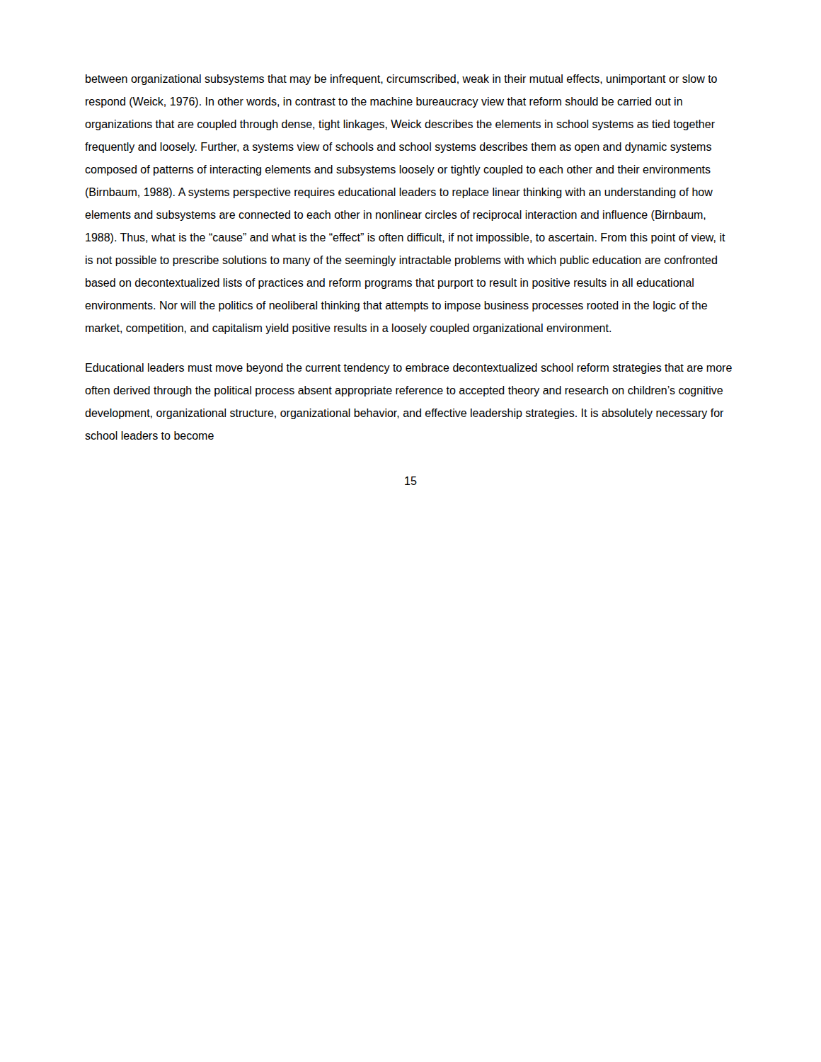between organizational subsystems that may be infrequent, circumscribed, weak in their mutual effects, unimportant or slow to respond (Weick, 1976). In other words, in contrast to the machine bureaucracy view that reform should be carried out in organizations that are coupled through dense, tight linkages, Weick describes the elements in school systems as tied together frequently and loosely. Further, a systems view of schools and school systems describes them as open and dynamic systems composed of patterns of interacting elements and subsystems loosely or tightly coupled to each other and their environments (Birnbaum, 1988). A systems perspective requires educational leaders to replace linear thinking with an understanding of how elements and subsystems are connected to each other in nonlinear circles of reciprocal interaction and influence (Birnbaum, 1988). Thus, what is the “cause” and what is the “effect” is often difficult, if not impossible, to ascertain. From this point of view, it is not possible to prescribe solutions to many of the seemingly intractable problems with which public education are confronted based on decontextualized lists of practices and reform programs that purport to result in positive results in all educational environments. Nor will the politics of neoliberal thinking that attempts to impose business processes rooted in the logic of the market, competition, and capitalism yield positive results in a loosely coupled organizational environment.
Educational leaders must move beyond the current tendency to embrace decontextualized school reform strategies that are more often derived through the political process absent appropriate reference to accepted theory and research on children’s cognitive development, organizational structure, organizational behavior, and effective leadership strategies. It is absolutely necessary for school leaders to become
15